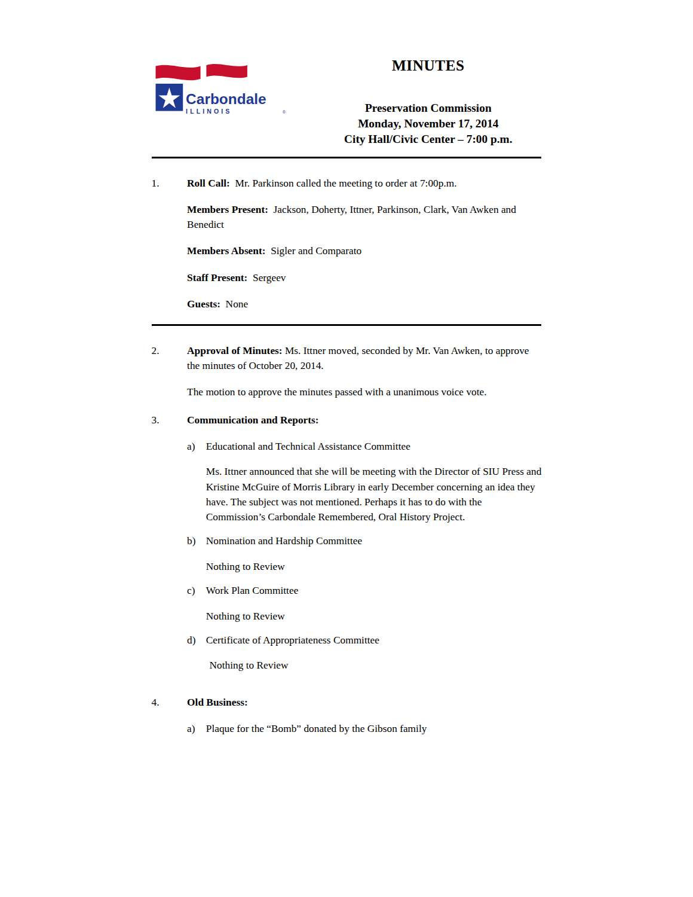Carbondale ILLINOIS ®
MINUTES
Preservation Commission
Monday, November 17, 2014
City Hall/Civic Center – 7:00 p.m.
1.
Roll Call: Mr. Parkinson called the meeting to order at 7:00p.m.
Members Present: Jackson, Doherty, Ittner, Parkinson, Clark, Van Awken and Benedict
Members Absent: Sigler and Comparato
Staff Present: Sergeev
Guests: None
2.
Approval of Minutes: Ms. Ittner moved, seconded by Mr. Van Awken, to approve the minutes of October 20, 2014.
The motion to approve the minutes passed with a unanimous voice vote.
3.
Communication and Reports:
a)
Educational and Technical Assistance Committee
Ms. Ittner announced that she will be meeting with the Director of SIU Press and Kristine McGuire of Morris Library in early December concerning an idea they have. The subject was not mentioned. Perhaps it has to do with the Commission’s Carbondale Remembered, Oral History Project.
b)
Nomination and Hardship Committee
Nothing to Review
c)
Work Plan Committee
Nothing to Review
d)
Certificate of Appropriateness Committee
Nothing to Review
4.
Old Business:
a)
Plaque for the “Bomb” donated by the Gibson family